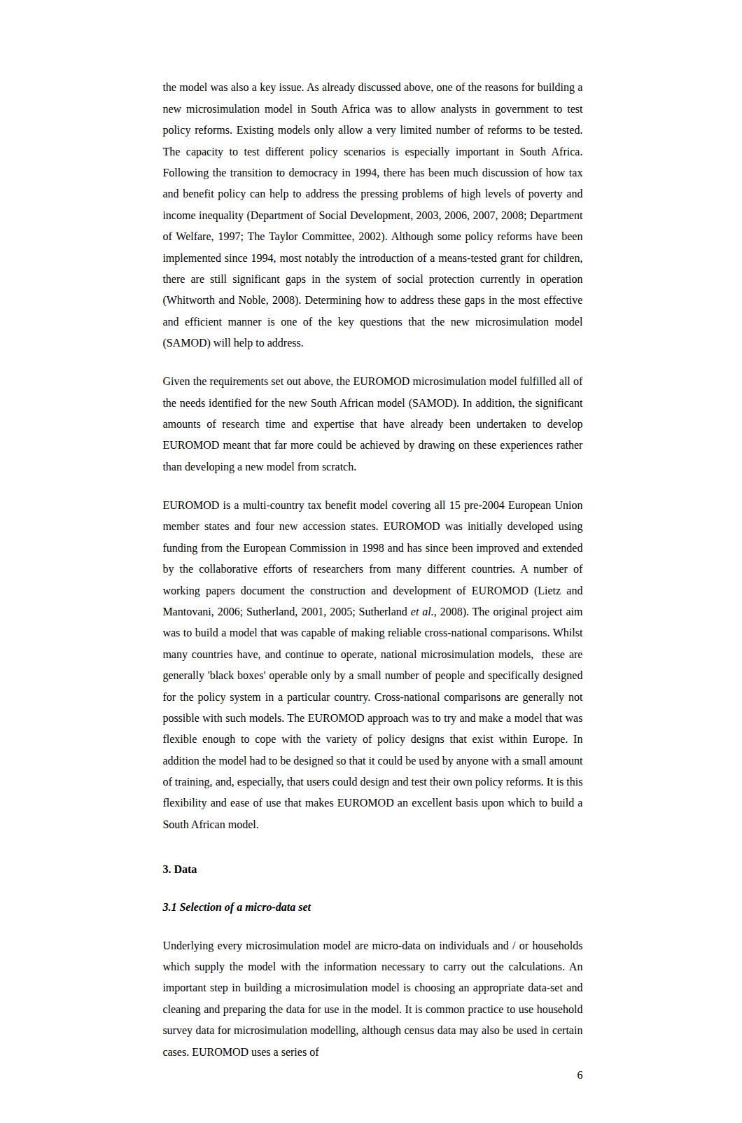the model was also a key issue. As already discussed above, one of the reasons for building a new microsimulation model in South Africa was to allow analysts in government to test policy reforms. Existing models only allow a very limited number of reforms to be tested. The capacity to test different policy scenarios is especially important in South Africa. Following the transition to democracy in 1994, there has been much discussion of how tax and benefit policy can help to address the pressing problems of high levels of poverty and income inequality (Department of Social Development, 2003, 2006, 2007, 2008; Department of Welfare, 1997; The Taylor Committee, 2002). Although some policy reforms have been implemented since 1994, most notably the introduction of a means-tested grant for children, there are still significant gaps in the system of social protection currently in operation (Whitworth and Noble, 2008). Determining how to address these gaps in the most effective and efficient manner is one of the key questions that the new microsimulation model (SAMOD) will help to address.
Given the requirements set out above, the EUROMOD microsimulation model fulfilled all of the needs identified for the new South African model (SAMOD). In addition, the significant amounts of research time and expertise that have already been undertaken to develop EUROMOD meant that far more could be achieved by drawing on these experiences rather than developing a new model from scratch.
EUROMOD is a multi-country tax benefit model covering all 15 pre-2004 European Union member states and four new accession states. EUROMOD was initially developed using funding from the European Commission in 1998 and has since been improved and extended by the collaborative efforts of researchers from many different countries. A number of working papers document the construction and development of EUROMOD (Lietz and Mantovani, 2006; Sutherland, 2001, 2005; Sutherland et al., 2008). The original project aim was to build a model that was capable of making reliable cross-national comparisons. Whilst many countries have, and continue to operate, national microsimulation models, these are generally 'black boxes' operable only by a small number of people and specifically designed for the policy system in a particular country. Cross-national comparisons are generally not possible with such models. The EUROMOD approach was to try and make a model that was flexible enough to cope with the variety of policy designs that exist within Europe. In addition the model had to be designed so that it could be used by anyone with a small amount of training, and, especially, that users could design and test their own policy reforms. It is this flexibility and ease of use that makes EUROMOD an excellent basis upon which to build a South African model.
3. Data
3.1 Selection of a micro-data set
Underlying every microsimulation model are micro-data on individuals and / or households which supply the model with the information necessary to carry out the calculations. An important step in building a microsimulation model is choosing an appropriate data-set and cleaning and preparing the data for use in the model. It is common practice to use household survey data for microsimulation modelling, although census data may also be used in certain cases. EUROMOD uses a series of
6